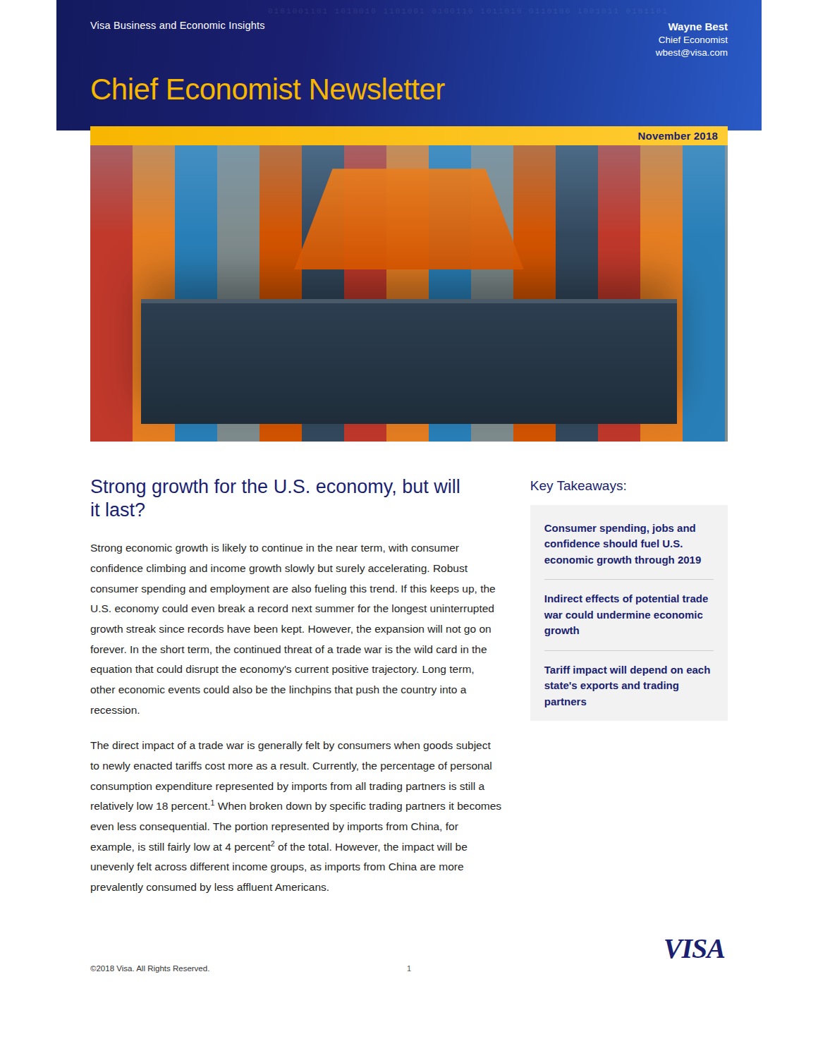Visa Business and Economic Insights
Wayne Best
Chief Economist
wbest@visa.com
Chief Economist Newsletter
November 2018
Strong growth for the U.S. economy, but will
it last?
Strong economic growth is likely to continue in the near term, with consumer confidence climbing and income growth slowly but surely accelerating. Robust consumer spending and employment are also fueling this trend. If this keeps up, the U.S. economy could even break a record next summer for the longest uninterrupted growth streak since records have been kept. However, the expansion will not go on forever. In the short term, the continued threat of a trade war is the wild card in the equation that could disrupt the economy's current positive trajectory. Long term, other economic events could also be the linchpins that push the country into a recession.
The direct impact of a trade war is generally felt by consumers when goods subject to newly enacted tariffs cost more as a result. Currently, the percentage of personal consumption expenditure represented by imports from all trading partners is still a relatively low 18 percent.1 When broken down by specific trading partners it becomes even less consequential. The portion represented by imports from China, for example, is still fairly low at 4 percent2 of the total. However, the impact will be unevenly felt across different income groups, as imports from China are more prevalently consumed by less affluent Americans.
Key Takeaways:
Consumer spending, jobs and confidence should fuel U.S. economic growth through 2019
Indirect effects of potential trade war could undermine economic growth
Tariff impact will depend on each state's exports and trading partners
©2018 Visa. All Rights Reserved.
1
VISA